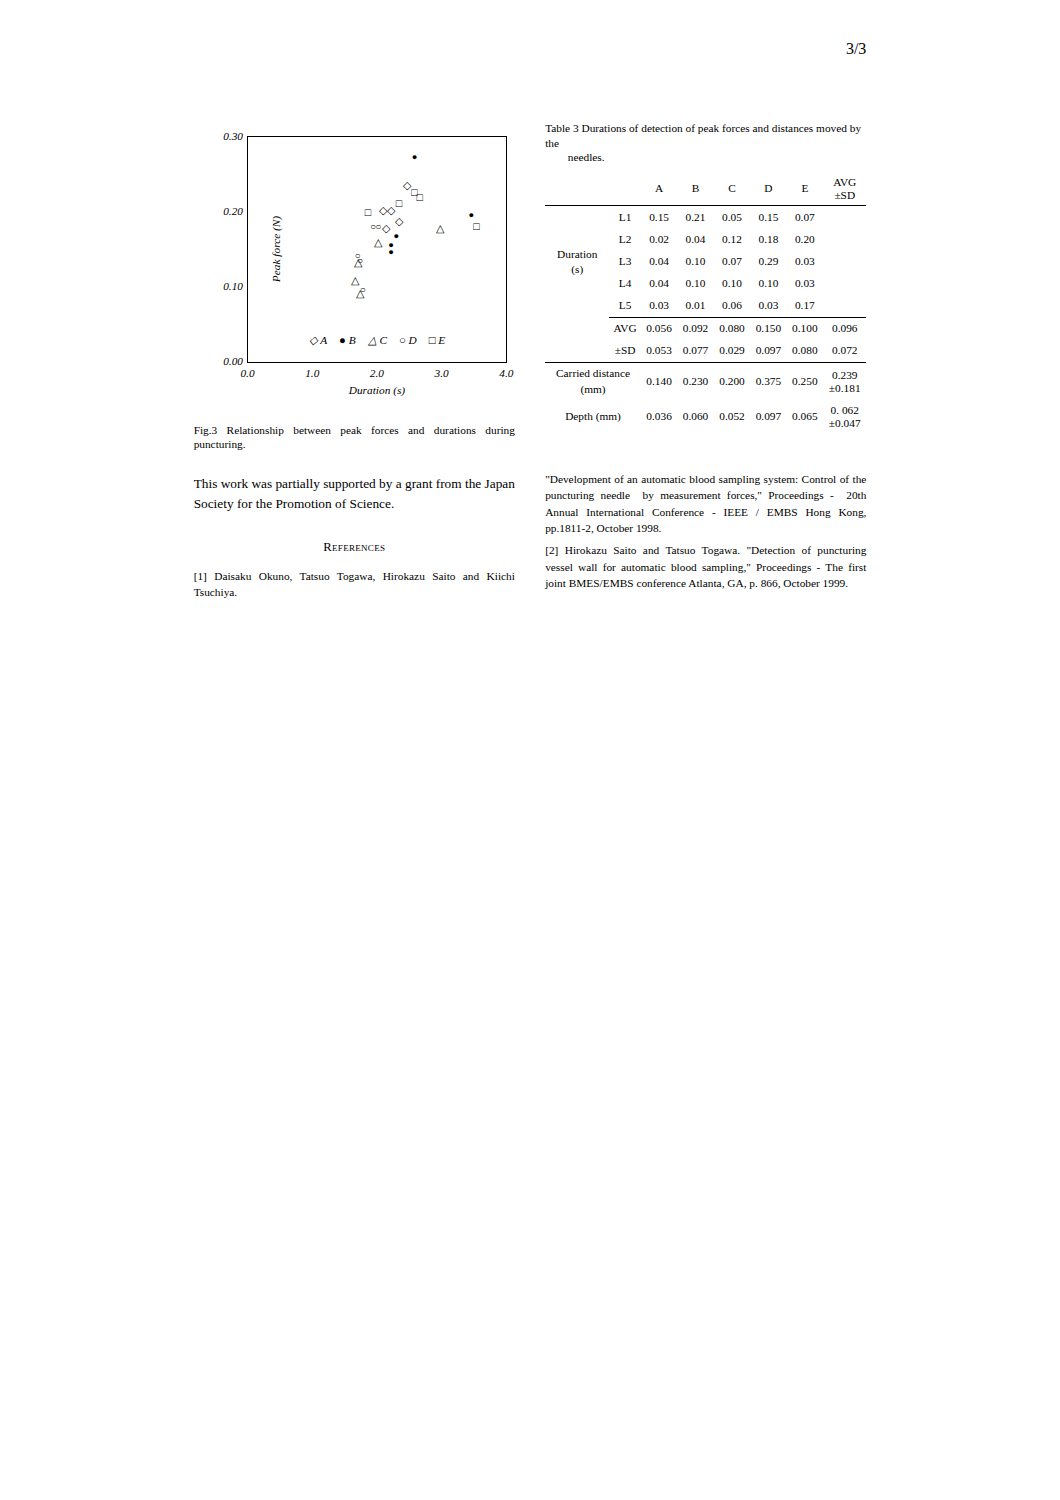3/3
Peak force (N)
0.30
0.20
0.10
0.00
0.0
1.0
2.0
3.0
4.0
Duration (s)
◇ A ● B △ C ○ D □ E
Fig.3 Relationship between peak forces and durations during puncturing.
This work was partially supported by a grant from the Japan Society for the Promotion of Science.
References
[1] Daisaku Okuno, Tatsuo Togawa, Hirokazu Saito and Kiichi Tsuchiya.
Table 3 Durations of detection of peak forces and distances moved by the needles.
| | | A | B | C | D | E | AVG ±SD |
| --- | --- | --- | --- | --- | --- | --- | --- |
| Duration (s) | L1 | 0.15 | 0.21 | 0.05 | 0.15 | 0.07 | |
| L2 | 0.02 | 0.04 | 0.12 | 0.18 | 0.20 | |
| L3 | 0.04 | 0.10 | 0.07 | 0.29 | 0.03 | |
| L4 | 0.04 | 0.10 | 0.10 | 0.10 | 0.03 | |
| L5 | 0.03 | 0.01 | 0.06 | 0.03 | 0.17 | |
| | AVG | 0.056 | 0.092 | 0.080 | 0.150 | 0.100 | 0.096 |
| | ±SD | 0.053 | 0.077 | 0.029 | 0.097 | 0.080 | 0.072 |
| Carried distance (mm) | 0.140 | 0.230 | 0.200 | 0.375 | 0.250 | 0.239 ±0.181 |
| Depth (mm) | 0.036 | 0.060 | 0.052 | 0.097 | 0.065 | 0. 062 ±0.047 |
"Development of an automatic blood sampling system: Control of the puncturing needle by measurement forces," Proceedings - 20th Annual International Conference - IEEE / EMBS Hong Kong, pp.1811-2, October 1998.
[2] Hirokazu Saito and Tatsuo Togawa. "Detection of puncturing vessel wall for automatic blood sampling," Proceedings - The first joint BMES/EMBS conference Atlanta, GA, p. 866, October 1999.